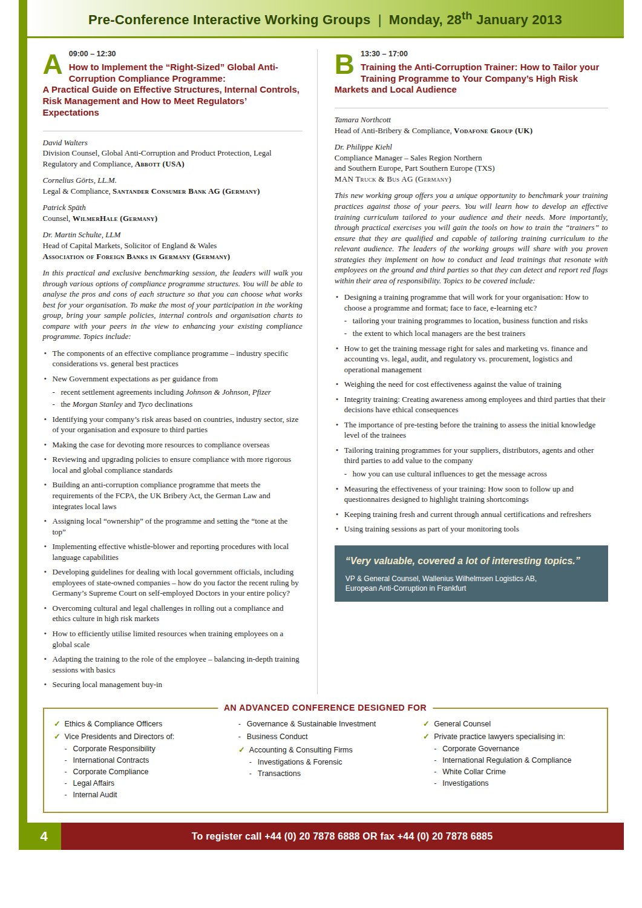Pre-Conference Interactive Working Groups | Monday, 28th January 2013
A
09:00 – 12:30
How to Implement the “Right-Sized” Global Anti-Corruption Compliance Programme:
A Practical Guide on Effective Structures, Internal Controls, Risk Management and How to Meet Regulators’ Expectations
David Walters Division Counsel, Global Anti-Corruption and Product Protection, Legal Regulatory and Compliance, Abbott (USA)
Cornelius Görts, LL.M. Legal & Compliance, Santander Consumer Bank AG (Germany)
Patrick Späth Counsel, WilmerHale (Germany)
Dr. Martin Schulte, LLM Head of Capital Markets, Solicitor of England & Wales
Association of Foreign Banks in Germany (Germany)
In this practical and exclusive benchmarking session, the leaders will walk you through various options of compliance programme structures. You will be able to analyse the pros and cons of each structure so that you can choose what works best for your organisation. To make the most of your participation in the working group, bring your sample policies, internal controls and organisation charts to compare with your peers in the view to enhancing your existing compliance programme. Topics include:
The components of an effective compliance programme – industry specific considerations vs. general best practices
New Government expectations as per guidance from
recent settlement agreements including Johnson & Johnson, Pfizer
the Morgan Stanley and Tyco declinations
Identifying your company’s risk areas based on countries, industry sector, size of your organisation and exposure to third parties
Making the case for devoting more resources to compliance overseas
Reviewing and upgrading policies to ensure compliance with more rigorous local and global compliance standards
Building an anti-corruption compliance programme that meets the requirements of the FCPA, the UK Bribery Act, the German Law and integrates local laws
Assigning local “ownership” of the programme and setting the “tone at the top”
Implementing effective whistle-blower and reporting procedures with local language capabilities
Developing guidelines for dealing with local government officials, including employees of state-owned companies – how do you factor the recent ruling by Germany’s Supreme Court on self-employed Doctors in your entire policy?
Overcoming cultural and legal challenges in rolling out a compliance and ethics culture in high risk markets
How to efficiently utilise limited resources when training employees on a global scale
Adapting the training to the role of the employee – balancing in-depth training sessions with basics
Securing local management buy-in
B
13:30 – 17:00
Training the Anti-Corruption Trainer: How to Tailor your Training Programme to Your Company’s High Risk Markets and Local Audience
Tamara Northcott Head of Anti-Bribery & Compliance, Vodafone Group (UK)
Dr. Philippe Kiehl Compliance Manager – Sales Region Northern
and Southern Europe, Part Southern Europe (TXS)
MAN Truck & Bus AG (Germany)
This new working group offers you a unique opportunity to benchmark your training practices against those of your peers. You will learn how to develop an effective training curriculum tailored to your audience and their needs. More importantly, through practical exercises you will gain the tools on how to train the “trainers” to ensure that they are qualified and capable of tailoring training curriculum to the relevant audience. The leaders of the working groups will share with you proven strategies they implement on how to conduct and lead trainings that resonate with employees on the ground and third parties so that they can detect and report red flags within their area of responsibility. Topics to be covered include:
Designing a training programme that will work for your organisation: How to choose a programme and format; face to face, e-learning etc?
tailoring your training programmes to location, business function and risks
the extent to which local managers are the best trainers
How to get the training message right for sales and marketing vs. finance and accounting vs. legal, audit, and regulatory vs. procurement, logistics and operational management
Weighing the need for cost effectiveness against the value of training
Integrity training: Creating awareness among employees and third parties that their decisions have ethical consequences
The importance of pre-testing before the training to assess the initial knowledge level of the trainees
Tailoring training programmes for your suppliers, distributors, agents and other third parties to add value to the company
how you can use cultural influences to get the message across
Measuring the effectiveness of your training: How soon to follow up and questionnaires designed to highlight training shortcomings
Keeping training fresh and current through annual certifications and refreshers
Using training sessions as part of your monitoring tools
“Very valuable, covered a lot of interesting topics.”
VP & General Counsel, Wallenius Wilhelmsen Logistics AB,
European Anti-Corruption in Frankfurt
AN ADVANCED CONFERENCE DESIGNED FOR
Ethics & Compliance Officers
Vice Presidents and Directors of:
Corporate Responsibility
International Contracts
Corporate Compliance
Legal Affairs
Internal Audit
-Governance & Sustainable Investment
-Business Conduct
Accounting & Consulting Firms
Investigations & Forensic
Transactions
General Counsel
Private practice lawyers specialising in:
Corporate Governance
International Regulation & Compliance
White Collar Crime
Investigations
4
To register call +44 (0) 20 7878 6888 OR fax +44 (0) 20 7878 6885